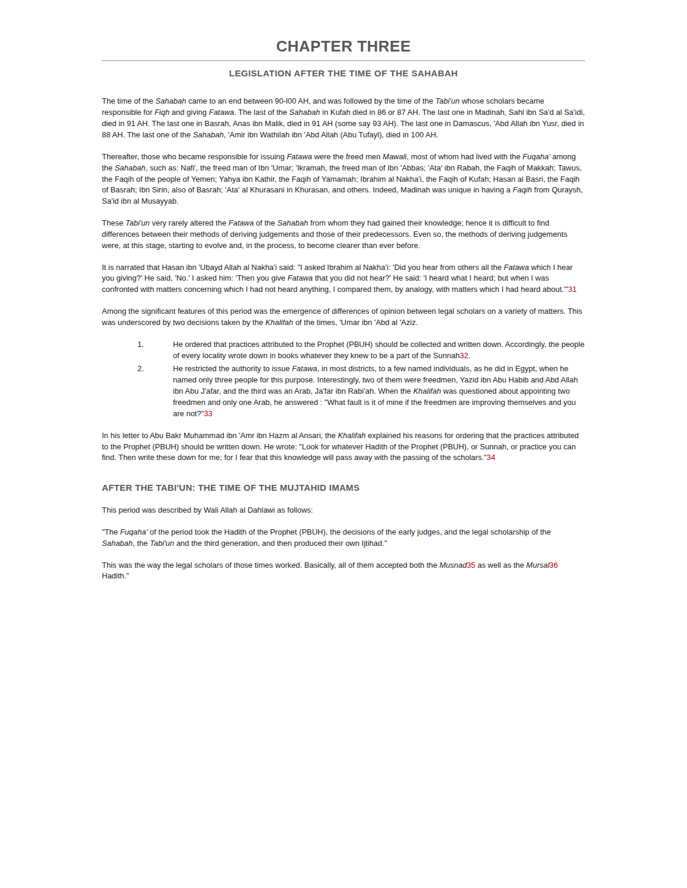CHAPTER THREE
LEGISLATION AFTER THE TIME OF THE SAHABAH
The time of the Sahabah came to an end between 90-l00 AH, and was followed by the time of the Tabi'un whose scholars became responsible for Fiqh and giving Fatawa. The last of the Sahabah in Kufah died in 86 or 87 AH. The last one in Madinah, Sahl ibn Sa'd al Sa'idi, died in 91 AH. The last one in Basrah, Anas ibn Malik, died in 91 AH (some say 93 AH). The last one in Damascus, 'Abd Allah ibn Yusr, died in 88 AH. The last one of the Sahabah, 'Amir ibn Wathilah ibn 'Abd Allah (Abu Tufayl), died in 100 AH.
Thereafter, those who became responsible for issuing Fatawa were the freed men Mawali, most of whom had lived with the Fuqaha' among the Sahabah, such as: Nafi', the freed man of Ibn 'Umar; 'Ikramah, the freed man of Ibn 'Abbas; 'Ata' ibn Rabah, the Faqih of Makkah; Tawus, the Faqih of the people of Yemen; Yahya ibn Kathir, the Faqih of Yamamah; Ibrahim al Nakha'i, the Faqih of Kufah; Hasan al Basri, the Faqih of Basrah; Ibn Sirin, also of Basrah; 'Ata' al Khurasani in Khurasan, and others. Indeed, Madinah was unique in having a Faqih from Quraysh, Sa'id ibn al Musayyab.
These Tabi'un very rarely altered the Fatawa of the Sahabah from whom they had gained their knowledge; hence it is difficult to find differences between their methods of deriving judgements and those of their predecessors. Even so, the methods of deriving judgements were, at this stage, starting to evolve and, in the process, to become clearer than ever before.
It is narrated that Hasan ibn 'Ubayd Allah al Nakha'i said: "I asked Ibrahim al Nakha'i: 'Did you hear from others all the Fatawa which I hear you giving?' He said, 'No.' I asked him: 'Then you give Fatawa that you did not hear?' He said: 'I heard what I heard; but when I was confronted with matters concerning which I had not heard anything, I compared them, by analogy, with matters which I had heard about.'"31
Among the significant features of this period was the emergence of differences of opinion between legal scholars on a variety of matters. This was underscored by two decisions taken by the Khalifah of the times, 'Umar ibn 'Abd al 'Aziz.
1. He ordered that practices attributed to the Prophet (PBUH) should be collected and written down. Accordingly, the people of every locality wrote down in books whatever they knew to be a part of the Sunnah32.
2. He restricted the authority to issue Fatawa, in most districts, to a few named individuals, as he did in Egypt, when he named only three people for this purpose. Interestingly, two of them were freedmen, Yazid ibn Abu Habib and Abd Allah ibn Abu J'afar, and the third was an Arab, Ja'far ibn Rabi'ah. When the Khalifah was questioned about appointing two freedmen and only one Arab, he answered : "What fault is it of mine if the freedmen are improving themselves and you are not?"33
In his letter to Abu Bakr Muhammad ibn 'Amr ibn Hazm al Ansari, the Khalifah explained his reasons for ordering that the practices attributed to the Prophet (PBUH) should be written down. He wrote: "Look for whatever Hadith of the Prophet (PBUH), or Sunnah, or practice you can find. Then write these down for me; for I fear that this knowledge will pass away with the passing of the scholars."34
AFTER THE TABI'UN: THE TIME OF THE MUJTAHID IMAMS
This period was described by Wali Allah al Dahlawi as follows:
"The Fuqaha' of the period took the Hadith of the Prophet (PBUH), the decisions of the early judges, and the legal scholarship of the Sahabah, the Tabi'un and the third generation, and then produced their own Ijtihad."
This was the way the legal scholars of those times worked. Basically, all of them accepted both the Musnad 35 as well as the Mursal 36 Hadith."